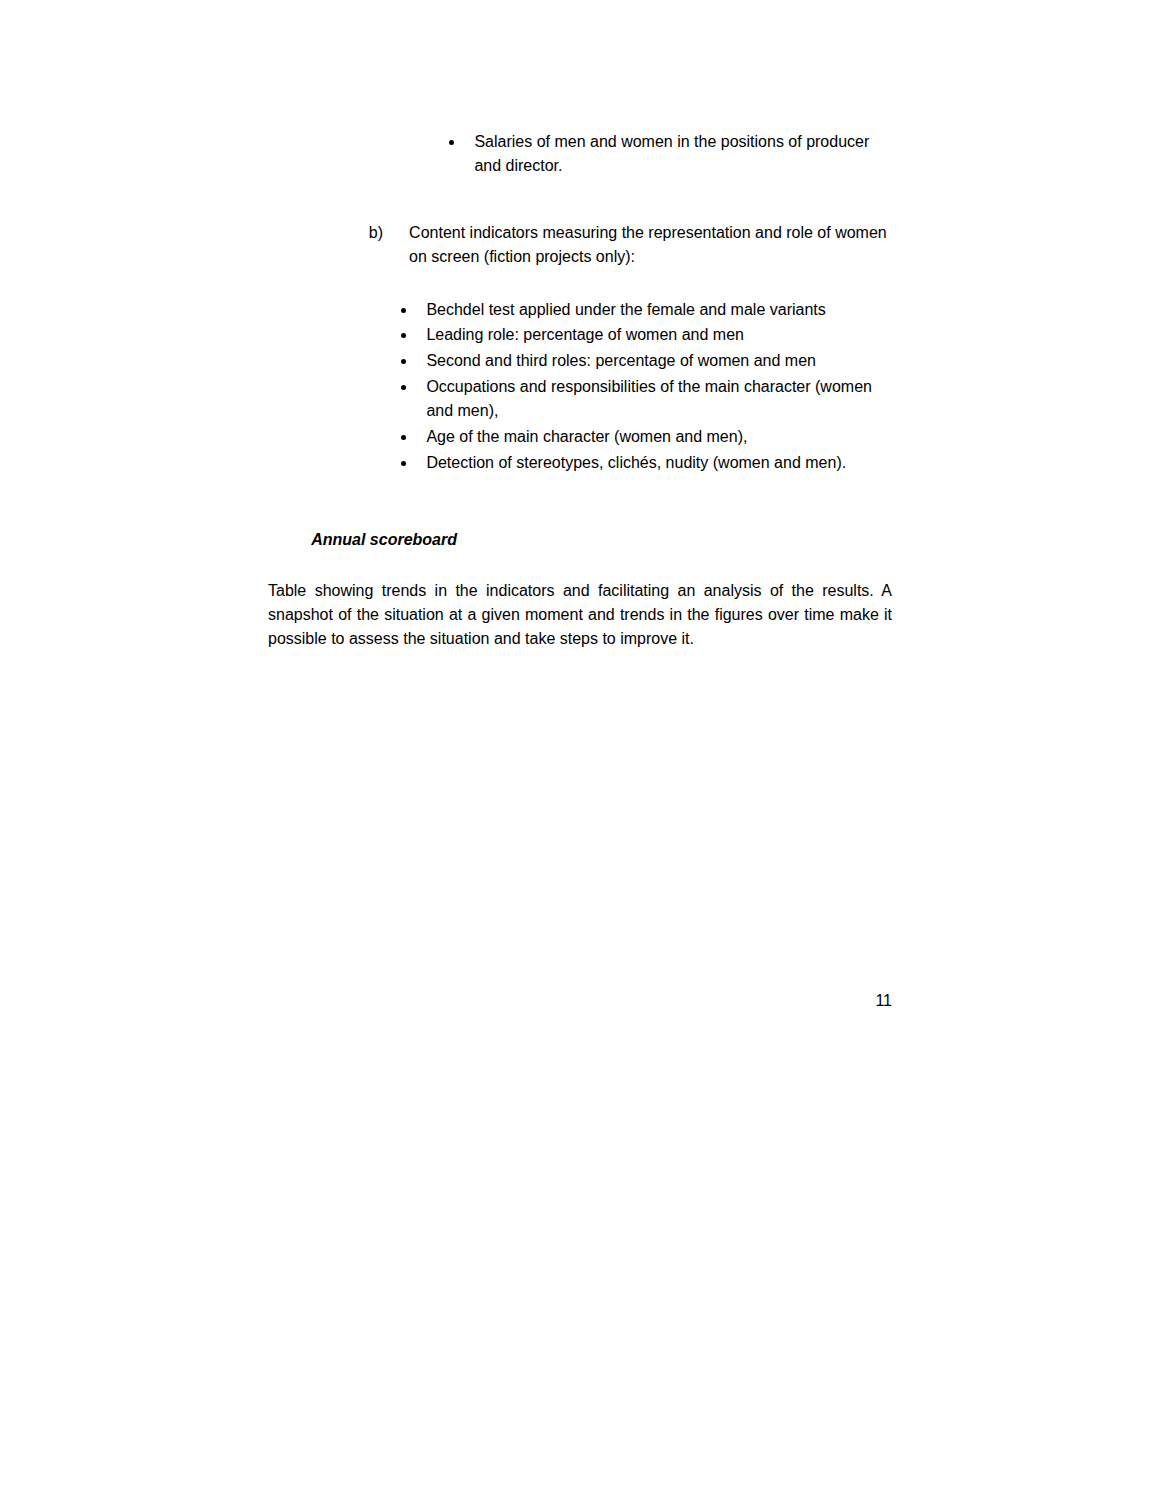Salaries of men and women in the positions of producer and director.
b)
Content indicators measuring the representation and role of women on screen (fiction projects only):
Bechdel test applied under the female and male variants
Leading role: percentage of women and men
Second and third roles: percentage of women and men
Occupations and responsibilities of the main character (women and men),
Age of the main character (women and men),
Detection of stereotypes, clichés, nudity (women and men).
Annual scoreboard
Table showing trends in the indicators and facilitating an analysis of the results. A snapshot of the situation at a given moment and trends in the figures over time make it possible to assess the situation and take steps to improve it.
11